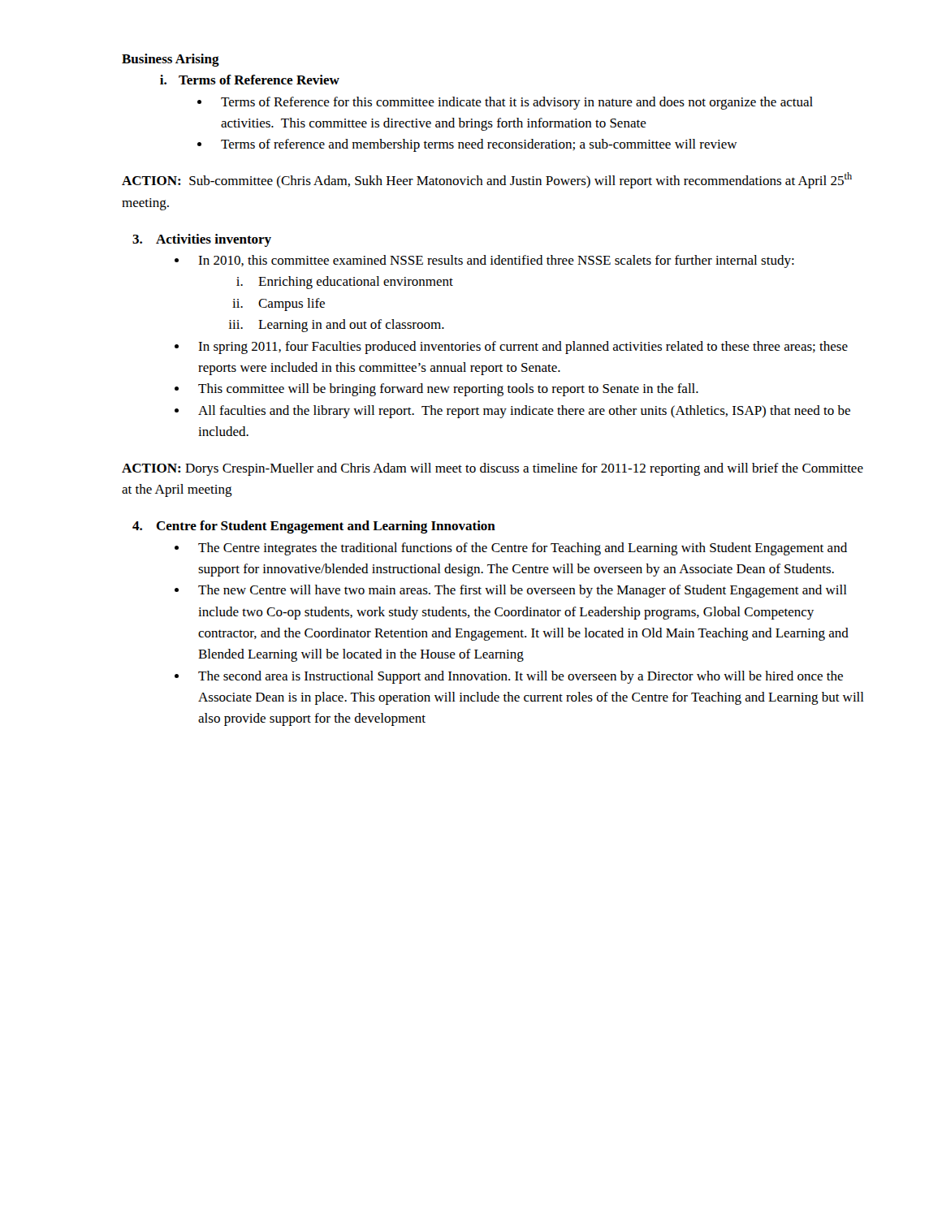Business Arising
Terms of Reference Review
Terms of Reference for this committee indicate that it is advisory in nature and does not organize the actual activities. This committee is directive and brings forth information to Senate
Terms of reference and membership terms need reconsideration; a sub-committee will review
ACTION: Sub-committee (Chris Adam, Sukh Heer Matonovich and Justin Powers) will report with recommendations at April 25th meeting.
Activities inventory
In 2010, this committee examined NSSE results and identified three NSSE scalets for further internal study:
Enriching educational environment
Campus life
Learning in and out of classroom.
In spring 2011, four Faculties produced inventories of current and planned activities related to these three areas; these reports were included in this committee’s annual report to Senate.
This committee will be bringing forward new reporting tools to report to Senate in the fall.
All faculties and the library will report. The report may indicate there are other units (Athletics, ISAP) that need to be included.
ACTION: Dorys Crespin-Mueller and Chris Adam will meet to discuss a timeline for 2011-12 reporting and will brief the Committee at the April meeting
Centre for Student Engagement and Learning Innovation
The Centre integrates the traditional functions of the Centre for Teaching and Learning with Student Engagement and support for innovative/blended instructional design. The Centre will be overseen by an Associate Dean of Students.
The new Centre will have two main areas. The first will be overseen by the Manager of Student Engagement and will include two Co-op students, work study students, the Coordinator of Leadership programs, Global Competency contractor, and the Coordinator Retention and Engagement. It will be located in Old Main Teaching and Learning and Blended Learning will be located in the House of Learning
The second area is Instructional Support and Innovation. It will be overseen by a Director who will be hired once the Associate Dean is in place. This operation will include the current roles of the Centre for Teaching and Learning but will also provide support for the development